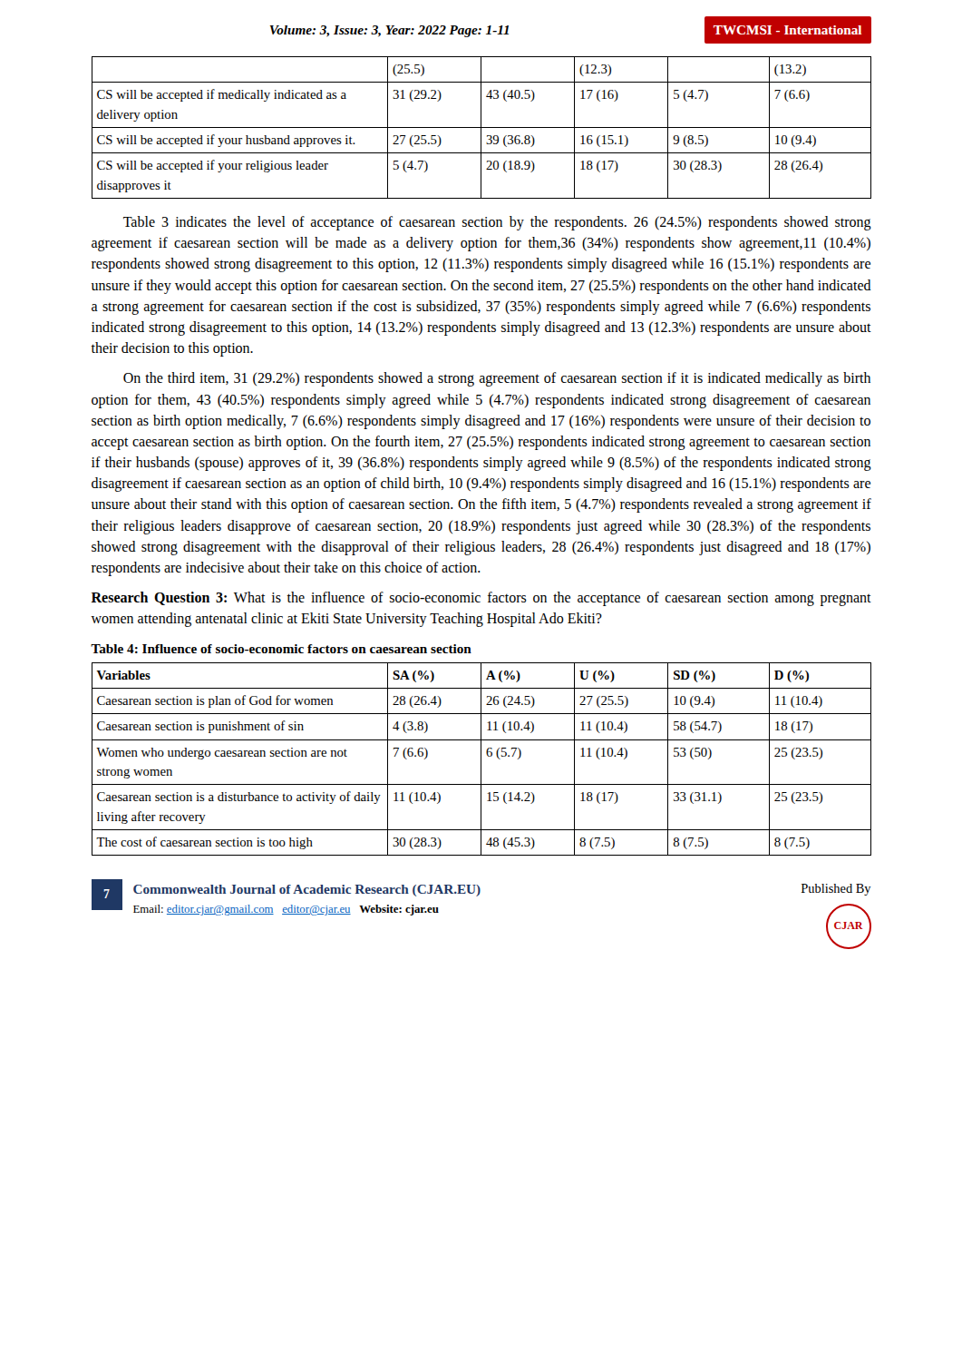Volume: 3, Issue: 3, Year: 2022 Page: 1-11
TWCMSI - International
| | (25.5) | | (12.3) | | (13.2) |
| CS will be accepted if medically indicated as a delivery option | 31 (29.2) | 43 (40.5) | 17 (16) | 5 (4.7) | 7 (6.6) |
| CS will be accepted if your husband approves it. | 27 (25.5) | 39 (36.8) | 16 (15.1) | 9 (8.5) | 10 (9.4) |
| CS will be accepted if your religious leader disapproves it | 5 (4.7) | 20 (18.9) | 18 (17) | 30 (28.3) | 28 (26.4) |
Table 3 indicates the level of acceptance of caesarean section by the respondents. 26 (24.5%) respondents showed strong agreement if caesarean section will be made as a delivery option for them,36 (34%) respondents show agreement,11 (10.4%) respondents showed strong disagreement to this option, 12 (11.3%) respondents simply disagreed while 16 (15.1%) respondents are unsure if they would accept this option for caesarean section. On the second item, 27 (25.5%) respondents on the other hand indicated a strong agreement for caesarean section if the cost is subsidized, 37 (35%) respondents simply agreed while 7 (6.6%) respondents indicated strong disagreement to this option, 14 (13.2%) respondents simply disagreed and 13 (12.3%) respondents are unsure about their decision to this option.
On the third item, 31 (29.2%) respondents showed a strong agreement of caesarean section if it is indicated medically as birth option for them, 43 (40.5%) respondents simply agreed while 5 (4.7%) respondents indicated strong disagreement of caesarean section as birth option medically, 7 (6.6%) respondents simply disagreed and 17 (16%) respondents were unsure of their decision to accept caesarean section as birth option. On the fourth item, 27 (25.5%) respondents indicated strong agreement to caesarean section if their husbands (spouse) approves of it, 39 (36.8%) respondents simply agreed while 9 (8.5%) of the respondents indicated strong disagreement if caesarean section as an option of child birth, 10 (9.4%) respondents simply disagreed and 16 (15.1%) respondents are unsure about their stand with this option of caesarean section. On the fifth item, 5 (4.7%) respondents revealed a strong agreement if their religious leaders disapprove of caesarean section, 20 (18.9%) respondents just agreed while 30 (28.3%) of the respondents showed strong disagreement with the disapproval of their religious leaders, 28 (26.4%) respondents just disagreed and 18 (17%) respondents are indecisive about their take on this choice of action.
Research Question 3: What is the influence of socio-economic factors on the acceptance of caesarean section among pregnant women attending antenatal clinic at Ekiti State University Teaching Hospital Ado Ekiti?
Table 4: Influence of socio-economic factors on caesarean section
| Variables | SA (%) | A (%) | U (%) | SD (%) | D (%) |
| --- | --- | --- | --- | --- | --- |
| Caesarean section is plan of God for women | 28 (26.4) | 26 (24.5) | 27 (25.5) | 10 (9.4) | 11 (10.4) |
| Caesarean section is punishment of sin | 4 (3.8) | 11 (10.4) | 11 (10.4) | 58 (54.7) | 18 (17) |
| Women who undergo caesarean section are not strong women | 7 (6.6) | 6 (5.7) | 11 (10.4) | 53 (50) | 25 (23.5) |
| Caesarean section is a disturbance to activity of daily living after recovery | 11 (10.4) | 15 (14.2) | 18 (17) | 33 (31.1) | 25 (23.5) |
| The cost of caesarean section is too high | 30 (28.3) | 48 (45.3) | 8 (7.5) | 8 (7.5) | 8 (7.5) |
7
Commonwealth Journal of Academic Research (CJAR.EU)
Email: editor.cjar@gmail.com editor@cjar.eu Website: cjar.eu
Published By
CJAR